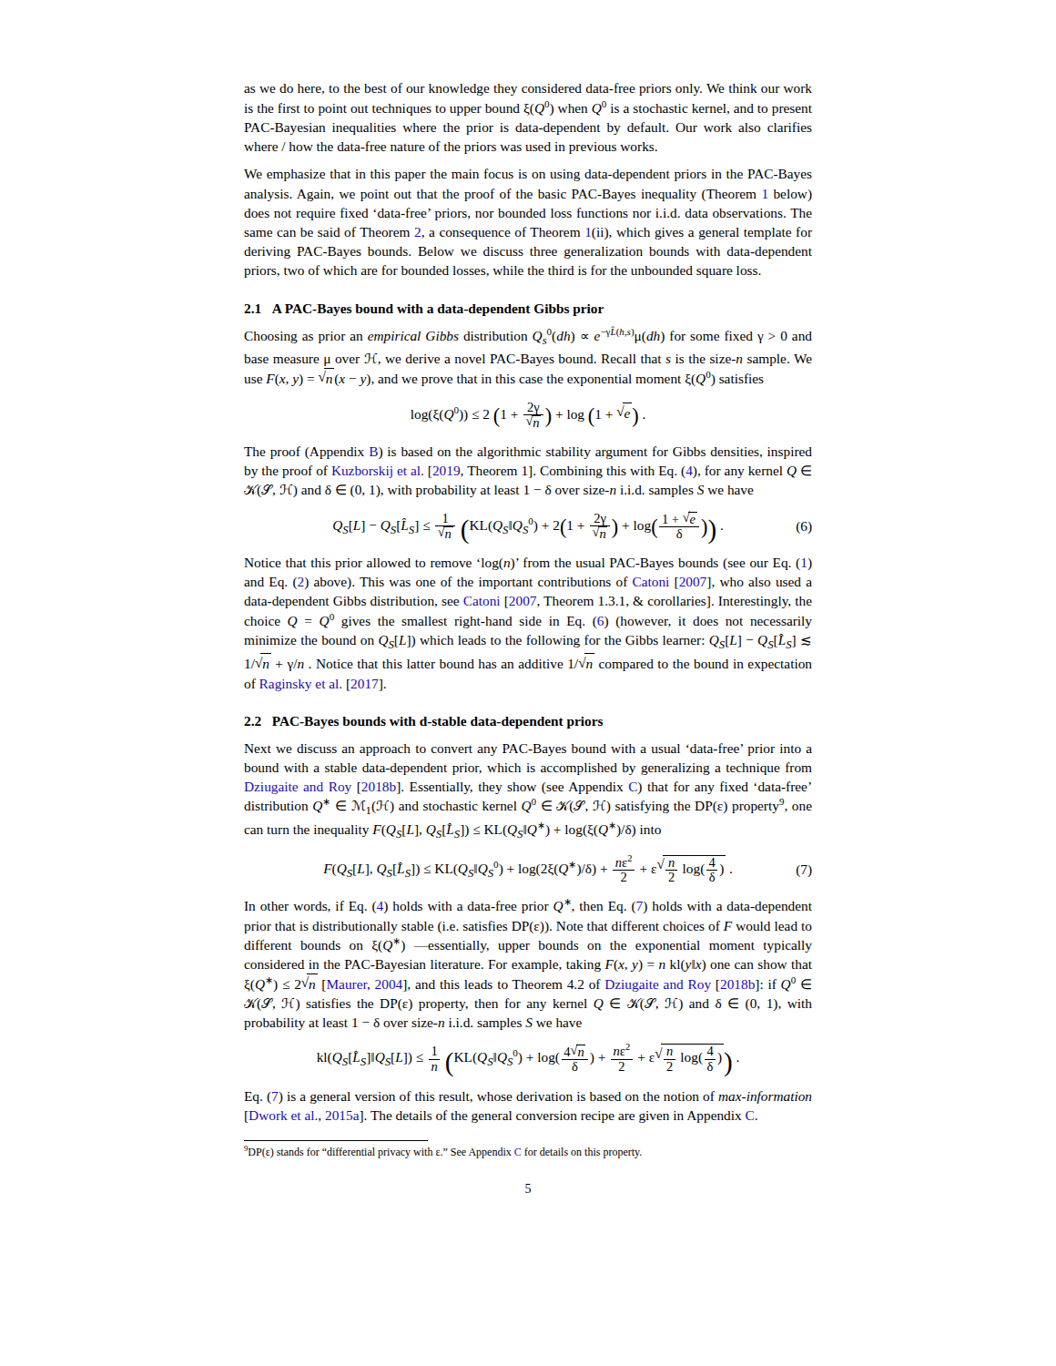as we do here, to the best of our knowledge they considered data-free priors only. We think our work is the first to point out techniques to upper bound ξ(Q0) when Q0 is a stochastic kernel, and to present PAC-Bayesian inequalities where the prior is data-dependent by default. Our work also clarifies where / how the data-free nature of the priors was used in previous works.
We emphasize that in this paper the main focus is on using data-dependent priors in the PAC-Bayes analysis. Again, we point out that the proof of the basic PAC-Bayes inequality (Theorem 1 below) does not require fixed ‘data-free’ priors, nor bounded loss functions nor i.i.d. data observations. The same can be said of Theorem 2, a consequence of Theorem 1(ii), which gives a general template for deriving PAC-Bayes bounds. Below we discuss three generalization bounds with data-dependent priors, two of which are for bounded losses, while the third is for the unbounded square loss.
2.1 A PAC-Bayes bound with a data-dependent Gibbs prior
Choosing as prior an empirical Gibbs distribution Qs0(dh) ∝ e−γL̂(h,s)μ(dh) for some fixed γ > 0 and base measure μ over ℋ, we derive a novel PAC-Bayes bound. Recall that s is the size-n sample. We use F(x, y) = n(x − y), and we prove that in this case the exponential moment ξ(Q0) satisfies
log(ξ(Q0)) ≤ 2 (1 + 2γ n) + log (1 + e) .
The proof (Appendix B) is based on the algorithmic stability argument for Gibbs densities, inspired by the proof of Kuzborskij et al. [2019, Theorem 1]. Combining this with Eq. (4), for any kernel Q ∈ 𝒦(𝒮, ℋ) and δ ∈ (0, 1), with probability at least 1 − δ over size-n i.i.d. samples S we have
QS[L] − QS[L̂S] ≤ 1 n (KL(QS‖QS0) + 2(1 + 2γ n) + log(1 + e δ)) . (6)
Notice that this prior allowed to remove ‘log(n)’ from the usual PAC-Bayes bounds (see our Eq. (1) and Eq. (2) above). This was one of the important contributions of Catoni [2007], who also used a data-dependent Gibbs distribution, see Catoni [2007, Theorem 1.3.1, & corollaries]. Interestingly, the choice Q = Q0 gives the smallest right-hand side in Eq. (6) (however, it does not necessarily minimize the bound on QS[L]) which leads to the following for the Gibbs learner: QS[L] − QS[L̂S] ≲ 1/n + γ/n . Notice that this latter bound has an additive 1/n compared to the bound in expectation of Raginsky et al. [2017].
2.2 PAC-Bayes bounds with d-stable data-dependent priors
Next we discuss an approach to convert any PAC-Bayes bound with a usual ‘data-free’ prior into a bound with a stable data-dependent prior, which is accomplished by generalizing a technique from Dziugaite and Roy [2018b]. Essentially, they show (see Appendix C) that for any fixed ‘data-free’ distribution Q∗ ∈ ℳ1(ℋ) and stochastic kernel Q0 ∈ 𝒦(𝒮, ℋ) satisfying the DP(ε) property9, one can turn the inequality F(QS[L], QS[L̂S]) ≤ KL(QS‖Q∗) + log(ξ(Q∗)/δ) into
F(QS[L], QS[L̂S]) ≤ KL(QS‖QS0) + log(2ξ(Q∗)/δ) + nε22 + εn 2 log(4 δ) . (7)
In other words, if Eq. (4) holds with a data-free prior Q∗, then Eq. (7) holds with a data-dependent prior that is distributionally stable (i.e. satisfies DP(ε)). Note that different choices of F would lead to different bounds on ξ(Q∗) —essentially, upper bounds on the exponential moment typically considered in the PAC-Bayesian literature. For example, taking F(x, y) = n kl(y‖x) one can show that ξ(Q∗) ≤ 2n [Maurer, 2004], and this leads to Theorem 4.2 of Dziugaite and Roy [2018b]: if Q0 ∈ 𝒦(𝒮, ℋ) satisfies the DP(ε) property, then for any kernel Q ∈ 𝒦(𝒮, ℋ) and δ ∈ (0, 1), with probability at least 1 − δ over size-n i.i.d. samples S we have
kl(QS[L̂S]‖QS[L]) ≤ 1 n (KL(QS‖QS0) + log(4n δ) + nε22 + εn 2 log(4 δ)) .
Eq. (7) is a general version of this result, whose derivation is based on the notion of max-information [Dwork et al., 2015a]. The details of the general conversion recipe are given in Appendix C.
9DP(ε) stands for “differential privacy with ε.” See Appendix C for details on this property.
5